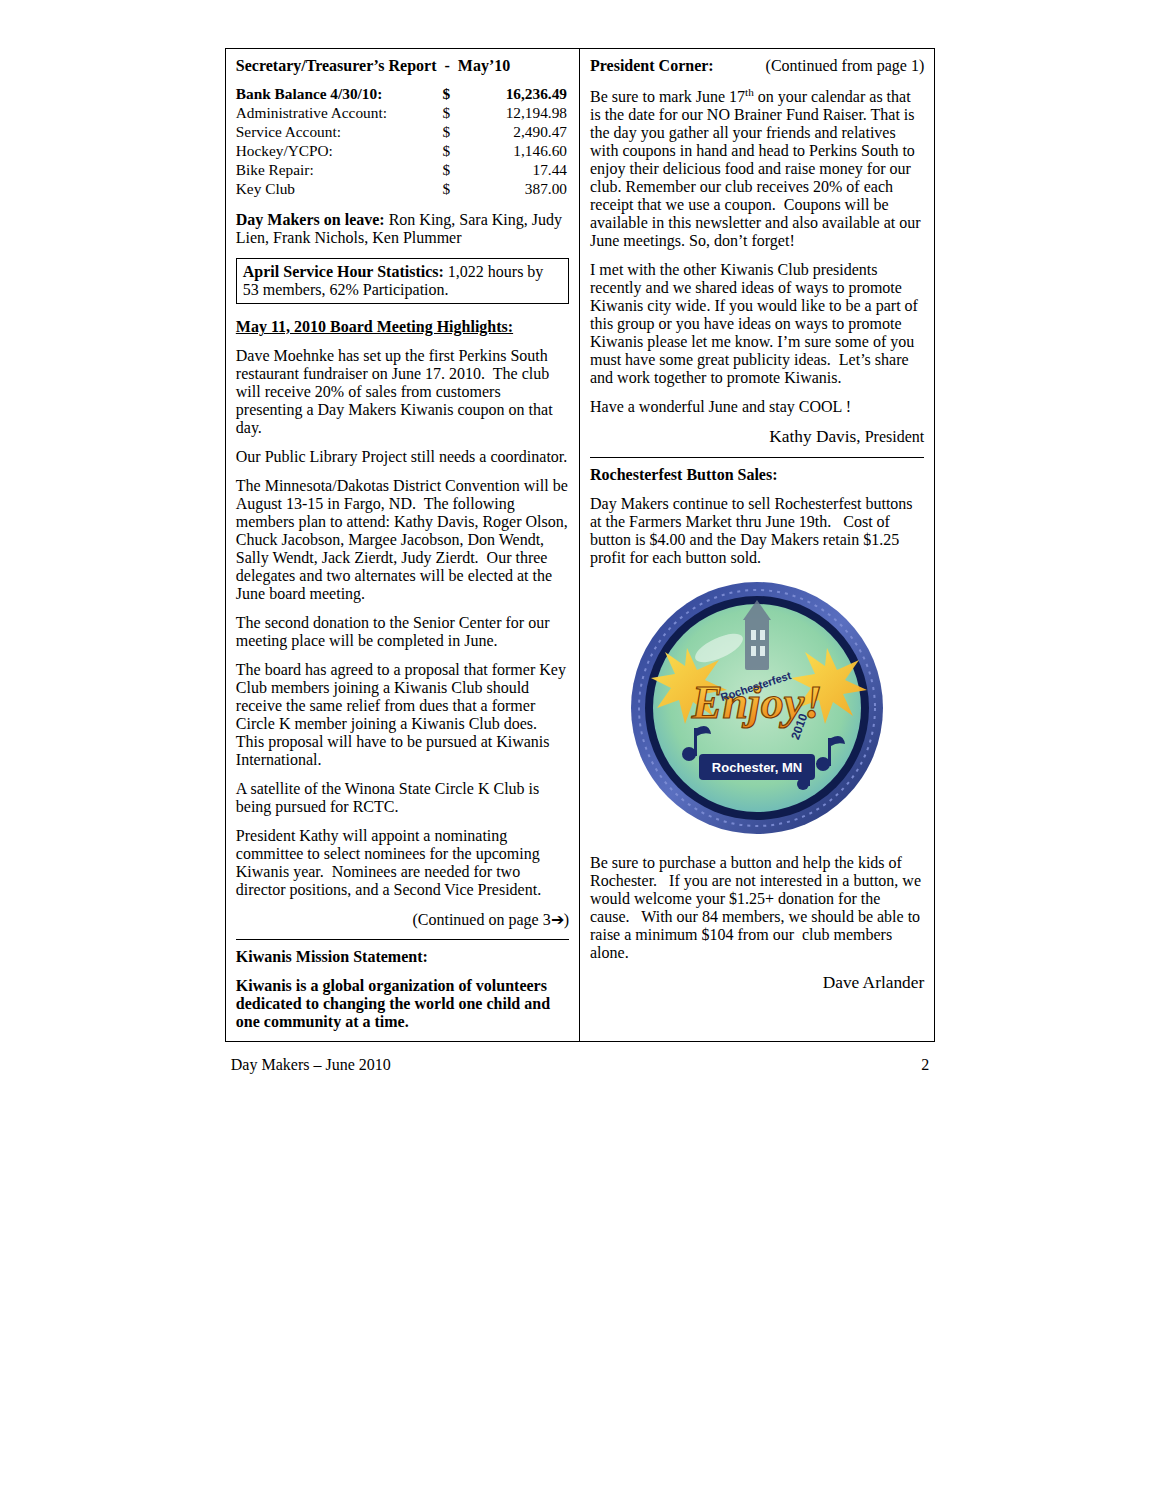Secretary/Treasurer’s Report - May’10
| Bank Balance 4/30/10: | $ | 16,236.49 |
| Administrative Account: | $ | 12,194.98 |
| Service Account: | $ | 2,490.47 |
| Hockey/YCPO: | $ | 1,146.60 |
| Bike Repair: | $ | 17.44 |
| Key Club | $ | 387.00 |
Day Makers on leave: Ron King, Sara King, Judy Lien, Frank Nichols, Ken Plummer
April Service Hour Statistics: 1,022 hours by 53 members, 62% Participation.
May 11, 2010 Board Meeting Highlights:
Dave Moehnke has set up the first Perkins South restaurant fundraiser on June 17. 2010. The club will receive 20% of sales from customers presenting a Day Makers Kiwanis coupon on that day.
Our Public Library Project still needs a coordinator.
The Minnesota/Dakotas District Convention will be August 13-15 in Fargo, ND. The following members plan to attend: Kathy Davis, Roger Olson, Chuck Jacobson, Margee Jacobson, Don Wendt, Sally Wendt, Jack Zierdt, Judy Zierdt. Our three delegates and two alternates will be elected at the June board meeting.
The second donation to the Senior Center for our meeting place will be completed in June.
The board has agreed to a proposal that former Key Club members joining a Kiwanis Club should receive the same relief from dues that a former Circle K member joining a Kiwanis Club does. This proposal will have to be pursued at Kiwanis International.
A satellite of the Winona State Circle K Club is being pursued for RCTC.
President Kathy will appoint a nominating committee to select nominees for the upcoming Kiwanis year. Nominees are needed for two director positions, and a Second Vice President.
(Continued on page 3➔)
Kiwanis Mission Statement:
Kiwanis is a global organization of volunteers dedicated to changing the world one child and one community at a time.
President Corner: (Continued from page 1)
Be sure to mark June 17th on your calendar as that is the date for our NO Brainer Fund Raiser. That is the day you gather all your friends and relatives with coupons in hand and head to Perkins South to enjoy their delicious food and raise money for our club. Remember our club receives 20% of each receipt that we use a coupon. Coupons will be available in this newsletter and also available at our June meetings. So, don’t forget!
I met with the other Kiwanis Club presidents recently and we shared ideas of ways to promote Kiwanis city wide. If you would like to be a part of this group or you have ideas on ways to promote Kiwanis please let me know. I’m sure some of you must have some great publicity ideas. Let’s share and work together to promote Kiwanis.
Have a wonderful June and stay COOL !
Kathy Davis, President
Rochesterfest Button Sales:
Day Makers continue to sell Rochesterfest buttons at the Farmers Market thru June 19th. Cost of button is $4.00 and the Day Makers retain $1.25 profit for each button sold.
Enjoy! Rochesterfest 2010 Rochester, MN
Be sure to purchase a button and help the kids of Rochester. If you are not interested in a button, we would welcome your $1.25+ donation for the cause. With our 84 members, we should be able to raise a minimum $104 from our club members alone.
Dave Arlander
Day Makers – June 2010 2